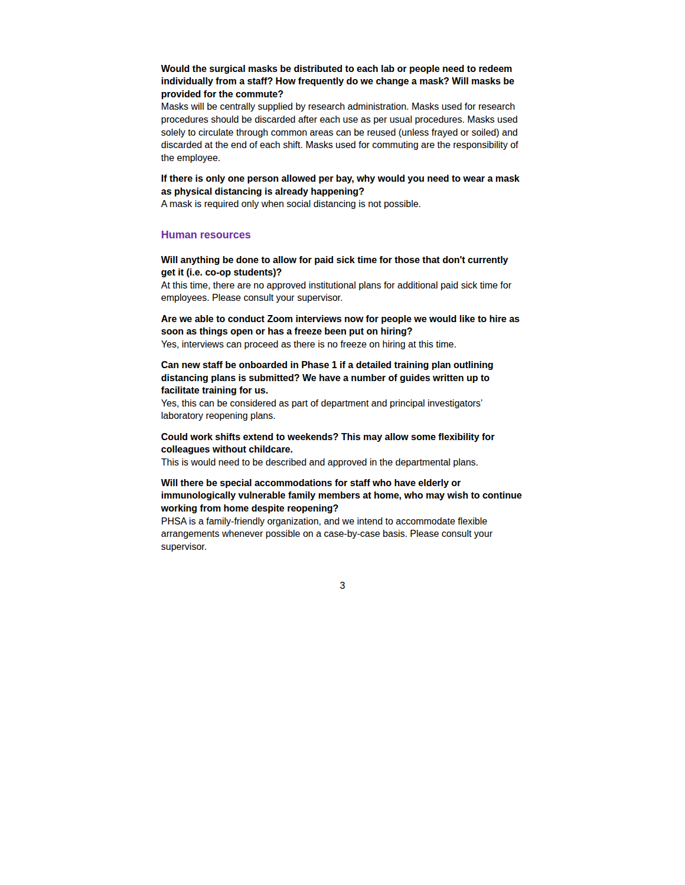Would the surgical masks be distributed to each lab or people need to redeem individually from a staff? How frequently do we change a mask? Will masks be provided for the commute?
Masks will be centrally supplied by research administration. Masks used for research procedures should be discarded after each use as per usual procedures. Masks used solely to circulate through common areas can be reused (unless frayed or soiled) and discarded at the end of each shift. Masks used for commuting are the responsibility of the employee.
If there is only one person allowed per bay, why would you need to wear a mask as physical distancing is already happening?
A mask is required only when social distancing is not possible.
Human resources
Will anything be done to allow for paid sick time for those that don't currently get it (i.e. co-op students)?
At this time, there are no approved institutional plans for additional paid sick time for employees. Please consult your supervisor.
Are we able to conduct Zoom interviews now for people we would like to hire as soon as things open or has a freeze been put on hiring?
Yes, interviews can proceed as there is no freeze on hiring at this time.
Can new staff be onboarded in Phase 1 if a detailed training plan outlining distancing plans is submitted? We have a number of guides written up to facilitate training for us.
Yes, this can be considered as part of department and principal investigators’ laboratory reopening plans.
Could work shifts extend to weekends? This may allow some flexibility for colleagues without childcare.
This is would need to be described and approved in the departmental plans.
Will there be special accommodations for staff who have elderly or immunologically vulnerable family members at home, who may wish to continue working from home despite reopening?
PHSA is a family-friendly organization, and we intend to accommodate flexible arrangements whenever possible on a case-by-case basis. Please consult your supervisor.
3